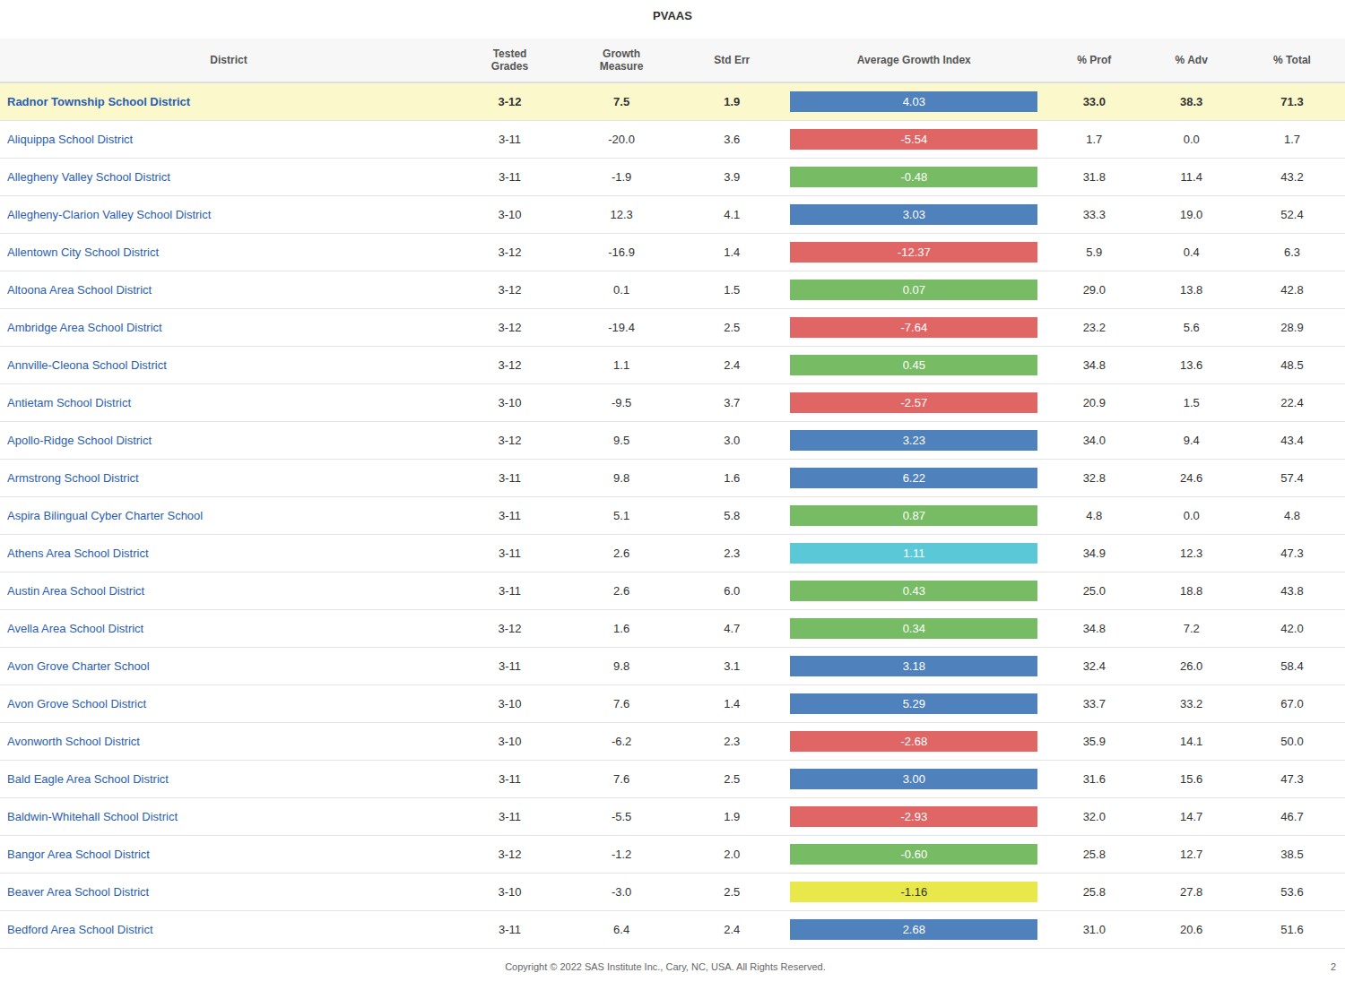PVAAS
| District | Tested Grades | Growth Measure | Std Err | Average Growth Index | % Prof | % Adv | % Total |
| --- | --- | --- | --- | --- | --- | --- | --- |
| Radnor Township School District | 3-12 | 7.5 | 1.9 | 4.03 | 33.0 | 38.3 | 71.3 |
| Aliquippa School District | 3-11 | -20.0 | 3.6 | -5.54 | 1.7 | 0.0 | 1.7 |
| Allegheny Valley School District | 3-11 | -1.9 | 3.9 | -0.48 | 31.8 | 11.4 | 43.2 |
| Allegheny-Clarion Valley School District | 3-10 | 12.3 | 4.1 | 3.03 | 33.3 | 19.0 | 52.4 |
| Allentown City School District | 3-12 | -16.9 | 1.4 | -12.37 | 5.9 | 0.4 | 6.3 |
| Altoona Area School District | 3-12 | 0.1 | 1.5 | 0.07 | 29.0 | 13.8 | 42.8 |
| Ambridge Area School District | 3-12 | -19.4 | 2.5 | -7.64 | 23.2 | 5.6 | 28.9 |
| Annville-Cleona School District | 3-12 | 1.1 | 2.4 | 0.45 | 34.8 | 13.6 | 48.5 |
| Antietam School District | 3-10 | -9.5 | 3.7 | -2.57 | 20.9 | 1.5 | 22.4 |
| Apollo-Ridge School District | 3-12 | 9.5 | 3.0 | 3.23 | 34.0 | 9.4 | 43.4 |
| Armstrong School District | 3-11 | 9.8 | 1.6 | 6.22 | 32.8 | 24.6 | 57.4 |
| Aspira Bilingual Cyber Charter School | 3-11 | 5.1 | 5.8 | 0.87 | 4.8 | 0.0 | 4.8 |
| Athens Area School District | 3-11 | 2.6 | 2.3 | 1.11 | 34.9 | 12.3 | 47.3 |
| Austin Area School District | 3-11 | 2.6 | 6.0 | 0.43 | 25.0 | 18.8 | 43.8 |
| Avella Area School District | 3-12 | 1.6 | 4.7 | 0.34 | 34.8 | 7.2 | 42.0 |
| Avon Grove Charter School | 3-11 | 9.8 | 3.1 | 3.18 | 32.4 | 26.0 | 58.4 |
| Avon Grove School District | 3-10 | 7.6 | 1.4 | 5.29 | 33.7 | 33.2 | 67.0 |
| Avonworth School District | 3-10 | -6.2 | 2.3 | -2.68 | 35.9 | 14.1 | 50.0 |
| Bald Eagle Area School District | 3-11 | 7.6 | 2.5 | 3.00 | 31.6 | 15.6 | 47.3 |
| Baldwin-Whitehall School District | 3-11 | -5.5 | 1.9 | -2.93 | 32.0 | 14.7 | 46.7 |
| Bangor Area School District | 3-12 | -1.2 | 2.0 | -0.60 | 25.8 | 12.7 | 38.5 |
| Beaver Area School District | 3-10 | -3.0 | 2.5 | -1.16 | 25.8 | 27.8 | 53.6 |
| Bedford Area School District | 3-11 | 6.4 | 2.4 | 2.68 | 31.0 | 20.6 | 51.6 |
Copyright © 2022 SAS Institute Inc., Cary, NC, USA. All Rights Reserved. 2